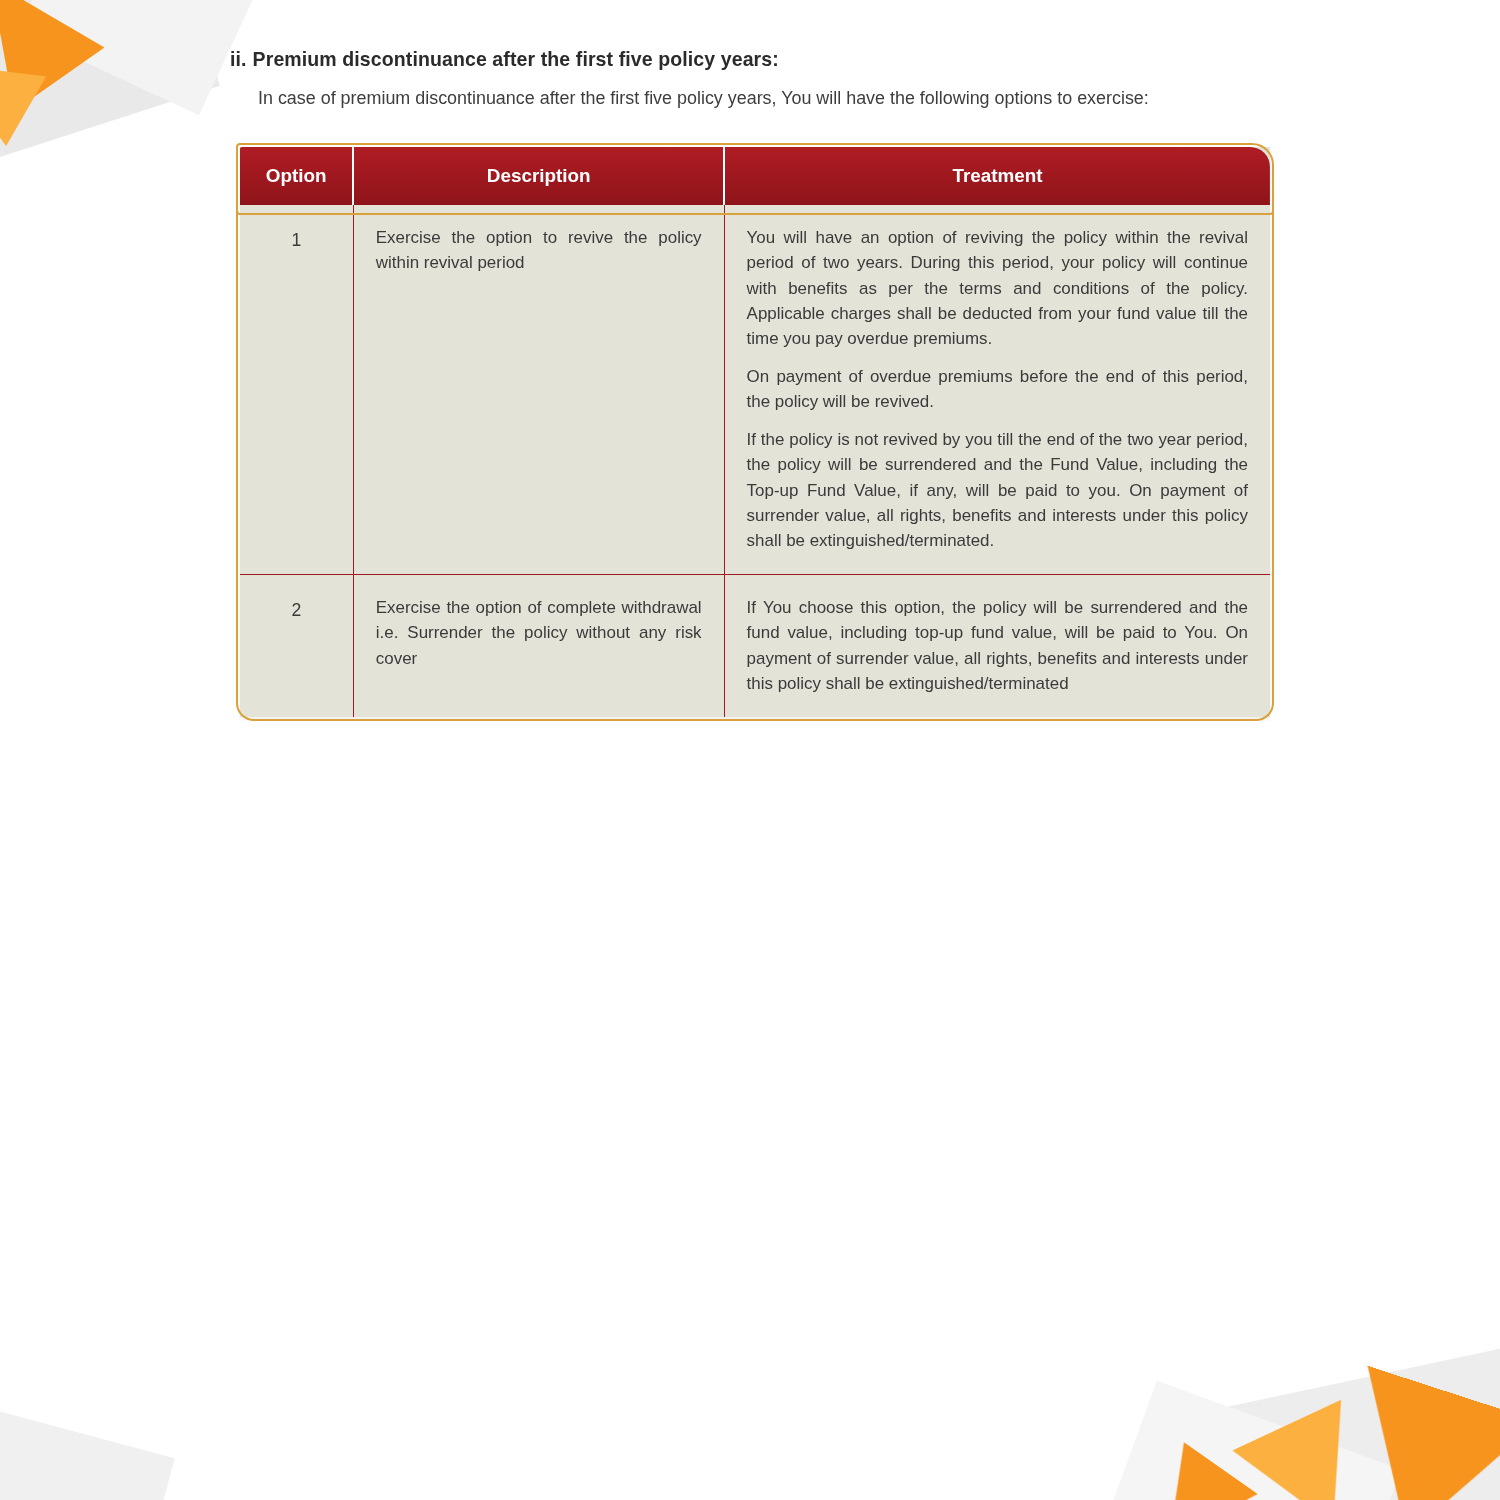ii. Premium discontinuance after the first five policy years:
In case of premium discontinuance after the first five policy years, You will have the following options to exercise:
| Option | Description | Treatment |
| --- | --- | --- |
| 1 | Exercise the option to revive the policy within revival period | You will have an option of reviving the policy within the revival period of two years. During this period, your policy will continue with benefits as per the terms and conditions of the policy. Applicable charges shall be deducted from your fund value till the time you pay overdue premiums. On payment of overdue premiums before the end of this period, the policy will be revived. If the policy is not revived by you till the end of the two year period, the policy will be surrendered and the Fund Value, including the Top-up Fund Value, if any, will be paid to you. On payment of surrender value, all rights, benefits and interests under this policy shall be extinguished/terminated. |
| 2 | Exercise the option of complete withdrawal i.e. Surrender the policy without any risk cover | If You choose this option, the policy will be surrendered and the fund value, including top-up fund value, will be paid to You. On payment of surrender value, all rights, benefits and interests under this policy shall be extinguished/terminated |